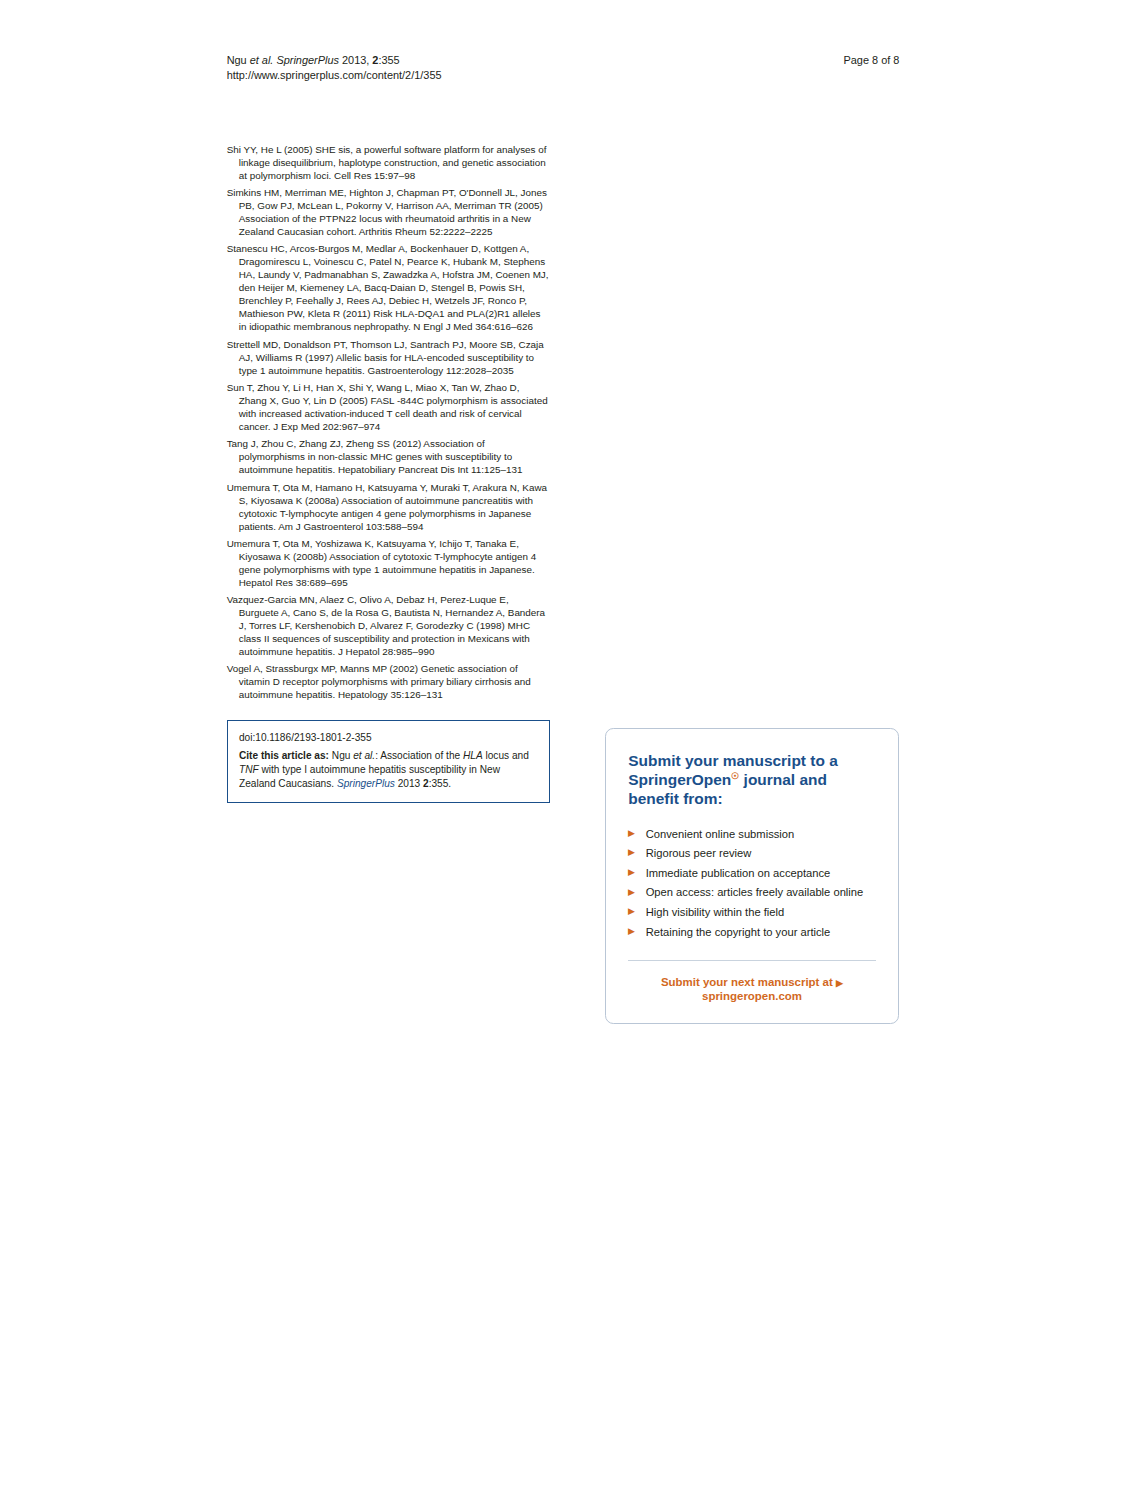Ngu et al. SpringerPlus 2013, 2:355
http://www.springerplus.com/content/2/1/355
Page 8 of 8
Shi YY, He L (2005) SHE sis, a powerful software platform for analyses of linkage disequilibrium, haplotype construction, and genetic association at polymorphism loci. Cell Res 15:97–98
Simkins HM, Merriman ME, Highton J, Chapman PT, O'Donnell JL, Jones PB, Gow PJ, McLean L, Pokorny V, Harrison AA, Merriman TR (2005) Association of the PTPN22 locus with rheumatoid arthritis in a New Zealand Caucasian cohort. Arthritis Rheum 52:2222–2225
Stanescu HC, Arcos-Burgos M, Medlar A, Bockenhauer D, Kottgen A, Dragomirescu L, Voinescu C, Patel N, Pearce K, Hubank M, Stephens HA, Laundy V, Padmanabhan S, Zawadzka A, Hofstra JM, Coenen MJ, den Heijer M, Kiemeney LA, Bacq-Daian D, Stengel B, Powis SH, Brenchley P, Feehally J, Rees AJ, Debiec H, Wetzels JF, Ronco P, Mathieson PW, Kleta R (2011) Risk HLA-DQA1 and PLA(2)R1 alleles in idiopathic membranous nephropathy. N Engl J Med 364:616–626
Strettell MD, Donaldson PT, Thomson LJ, Santrach PJ, Moore SB, Czaja AJ, Williams R (1997) Allelic basis for HLA-encoded susceptibility to type 1 autoimmune hepatitis. Gastroenterology 112:2028–2035
Sun T, Zhou Y, Li H, Han X, Shi Y, Wang L, Miao X, Tan W, Zhao D, Zhang X, Guo Y, Lin D (2005) FASL -844C polymorphism is associated with increased activation-induced T cell death and risk of cervical cancer. J Exp Med 202:967–974
Tang J, Zhou C, Zhang ZJ, Zheng SS (2012) Association of polymorphisms in non-classic MHC genes with susceptibility to autoimmune hepatitis. Hepatobiliary Pancreat Dis Int 11:125–131
Umemura T, Ota M, Hamano H, Katsuyama Y, Muraki T, Arakura N, Kawa S, Kiyosawa K (2008a) Association of autoimmune pancreatitis with cytotoxic T-lymphocyte antigen 4 gene polymorphisms in Japanese patients. Am J Gastroenterol 103:588–594
Umemura T, Ota M, Yoshizawa K, Katsuyama Y, Ichijo T, Tanaka E, Kiyosawa K (2008b) Association of cytotoxic T-lymphocyte antigen 4 gene polymorphisms with type 1 autoimmune hepatitis in Japanese. Hepatol Res 38:689–695
Vazquez-Garcia MN, Alaez C, Olivo A, Debaz H, Perez-Luque E, Burguete A, Cano S, de la Rosa G, Bautista N, Hernandez A, Bandera J, Torres LF, Kershenobich D, Alvarez F, Gorodezky C (1998) MHC class II sequences of susceptibility and protection in Mexicans with autoimmune hepatitis. J Hepatol 28:985–990
Vogel A, Strassburgx MP, Manns MP (2002) Genetic association of vitamin D receptor polymorphisms with primary biliary cirrhosis and autoimmune hepatitis. Hepatology 35:126–131
doi:10.1186/2193-1801-2-355
Cite this article as: Ngu et al.: Association of the HLA locus and TNF with type I autoimmune hepatitis susceptibility in New Zealand Caucasians. SpringerPlus 2013 2:355.
Submit your manuscript to a SpringerOpen☉ journal and benefit from:
Convenient online submission
Rigorous peer review
Immediate publication on acceptance
Open access: articles freely available online
High visibility within the field
Retaining the copyright to your article
Submit your next manuscript at ▶ springeropen.com